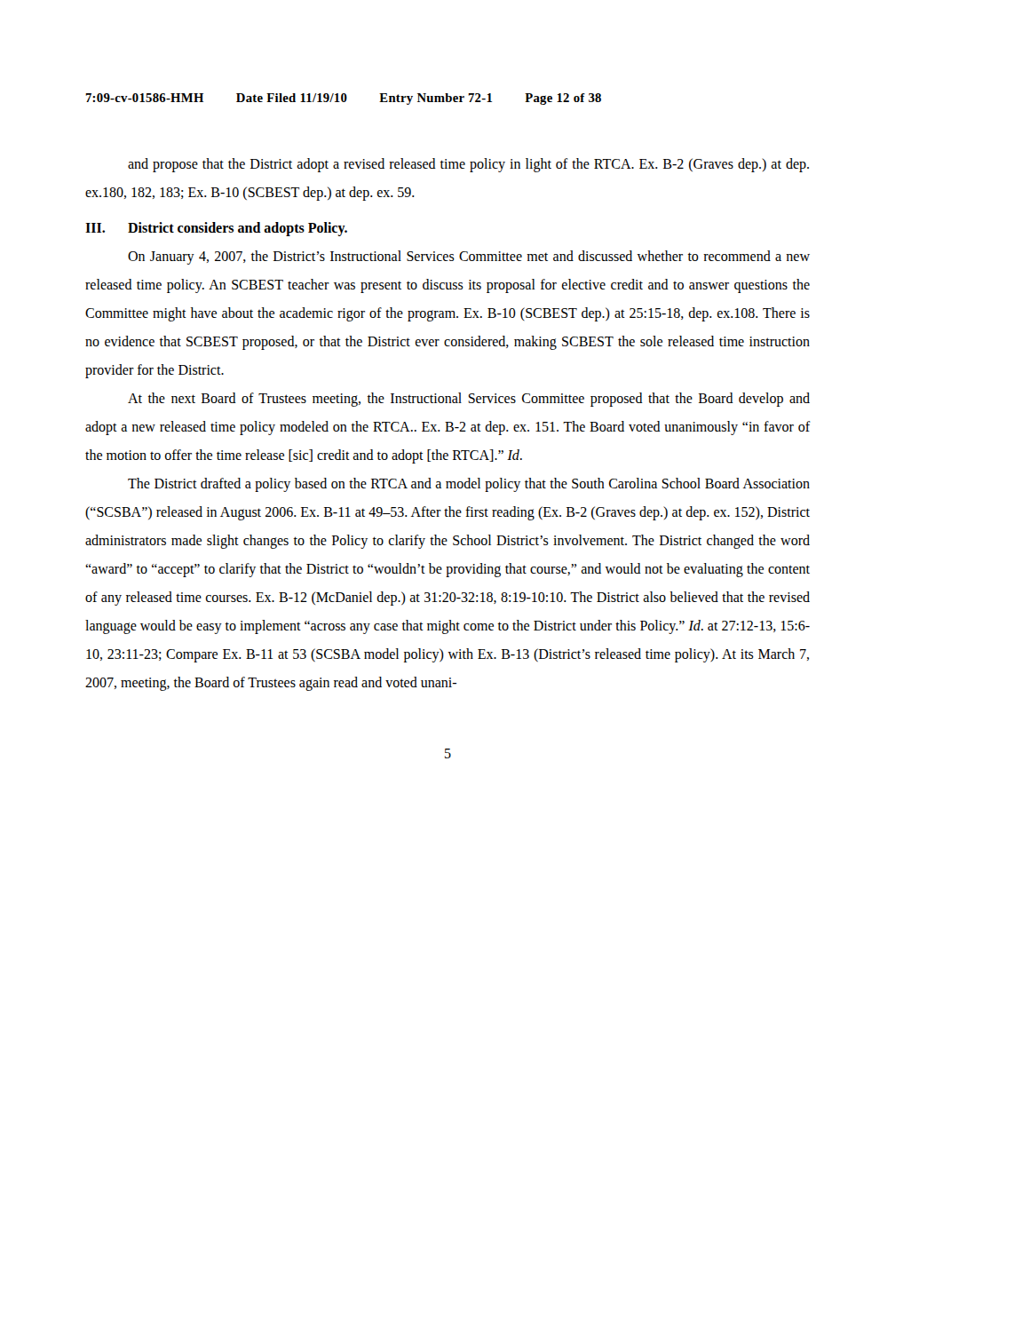7:09-cv-01586-HMH Date Filed 11/19/10 Entry Number 72-1 Page 12 of 38
and propose that the District adopt a revised released time policy in light of the RTCA. Ex. B-2 (Graves dep.) at dep. ex.180, 182, 183; Ex. B-10 (SCBEST dep.) at dep. ex. 59.
III. District considers and adopts Policy.
On January 4, 2007, the District’s Instructional Services Committee met and discussed whether to recommend a new released time policy. An SCBEST teacher was present to discuss its proposal for elective credit and to answer questions the Committee might have about the academic rigor of the program. Ex. B-10 (SCBEST dep.) at 25:15-18, dep. ex.108. There is no evidence that SCBEST proposed, or that the District ever considered, making SCBEST the sole released time instruction provider for the District.
At the next Board of Trustees meeting, the Instructional Services Committee proposed that the Board develop and adopt a new released time policy modeled on the RTCA.. Ex. B-2 at dep. ex. 151. The Board voted unanimously “in favor of the motion to offer the time release [sic] credit and to adopt [the RTCA].” Id.
The District drafted a policy based on the RTCA and a model policy that the South Carolina School Board Association (“SCSBA”) released in August 2006. Ex. B-11 at 49–53. After the first reading (Ex. B-2 (Graves dep.) at dep. ex. 152), District administrators made slight changes to the Policy to clarify the School District’s involvement. The District changed the word “award” to “accept” to clarify that the District to “wouldn’t be providing that course,” and would not be evaluating the content of any released time courses. Ex. B-12 (McDaniel dep.) at 31:20-32:18, 8:19-10:10. The District also believed that the revised language would be easy to implement “across any case that might come to the District under this Policy.” Id. at 27:12-13, 15:6-10, 23:11-23; Compare Ex. B-11 at 53 (SCSBA model policy) with Ex. B-13 (District’s released time policy). At its March 7, 2007, meeting, the Board of Trustees again read and voted unani-
5